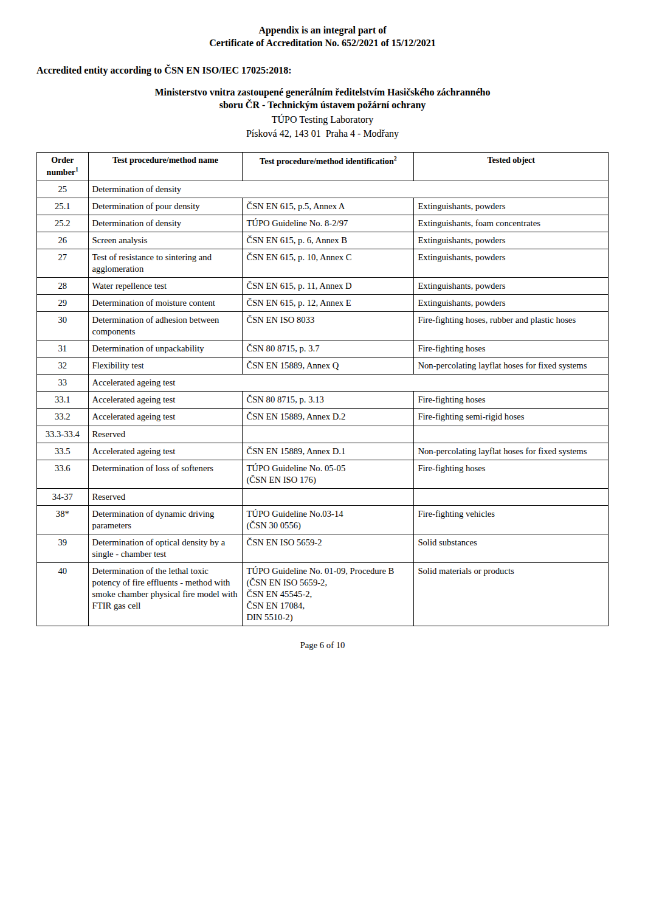Appendix is an integral part of
Certificate of Accreditation No. 652/2021 of 15/12/2021
Accredited entity according to ČSN EN ISO/IEC 17025:2018:
Ministerstvo vnitra zastoupené generálním ředitelstvím Hasičského záchranného
sboru ČR - Technickým ústavem požární ochrany
TÚPO Testing Laboratory
Písková 42, 143 01 Praha 4 - Modřany
| Order number 1 | Test procedure/method name | Test procedure/method identification 2 | Tested object |
| --- | --- | --- | --- |
| 25 | Determination of density |
| 25.1 | Determination of pour density | ČSN EN 615, p.5, Annex A | Extinguishants, powders |
| 25.2 | Determination of density | TÚPO Guideline No. 8-2/97 | Extinguishants, foam concentrates |
| 26 | Screen analysis | ČSN EN 615, p. 6, Annex B | Extinguishants, powders |
| 27 | Test of resistance to sintering and agglomeration | ČSN EN 615, p. 10, Annex C | Extinguishants, powders |
| 28 | Water repellence test | ČSN EN 615, p. 11, Annex D | Extinguishants, powders |
| 29 | Determination of moisture content | ČSN EN 615, p. 12, Annex E | Extinguishants, powders |
| 30 | Determination of adhesion between components | ČSN EN ISO 8033 | Fire-fighting hoses, rubber and plastic hoses |
| 31 | Determination of unpackability | ČSN 80 8715, p. 3.7 | Fire-fighting hoses |
| 32 | Flexibility test | ČSN EN 15889, Annex Q | Non-percolating layflat hoses for fixed systems |
| 33 | Accelerated ageing test |
| 33.1 | Accelerated ageing test | ČSN 80 8715, p. 3.13 | Fire-fighting hoses |
| 33.2 | Accelerated ageing test | ČSN EN 15889, Annex D.2 | Fire-fighting semi-rigid hoses |
| 33.3-33.4 | Reserved | | |
| 33.5 | Accelerated ageing test | ČSN EN 15889, Annex D.1 | Non-percolating layflat hoses for fixed systems |
| 33.6 | Determination of loss of softeners | TÚPO Guideline No. 05-05 (ČSN EN ISO 176) | Fire-fighting hoses |
| 34-37 | Reserved | | |
| 38* | Determination of dynamic driving parameters | TÚPO Guideline No.03-14 (ČSN 30 0556) | Fire-fighting vehicles |
| 39 | Determination of optical density by a single - chamber test | ČSN EN ISO 5659-2 | Solid substances |
| 40 | Determination of the lethal toxic potency of fire effluents - method with smoke chamber physical fire model with FTIR gas cell | TÚPO Guideline No. 01-09, Procedure B (ČSN EN ISO 5659-2, ČSN EN 45545-2, ČSN EN 17084, DIN 5510-2) | Solid materials or products |
Page 6 of 10